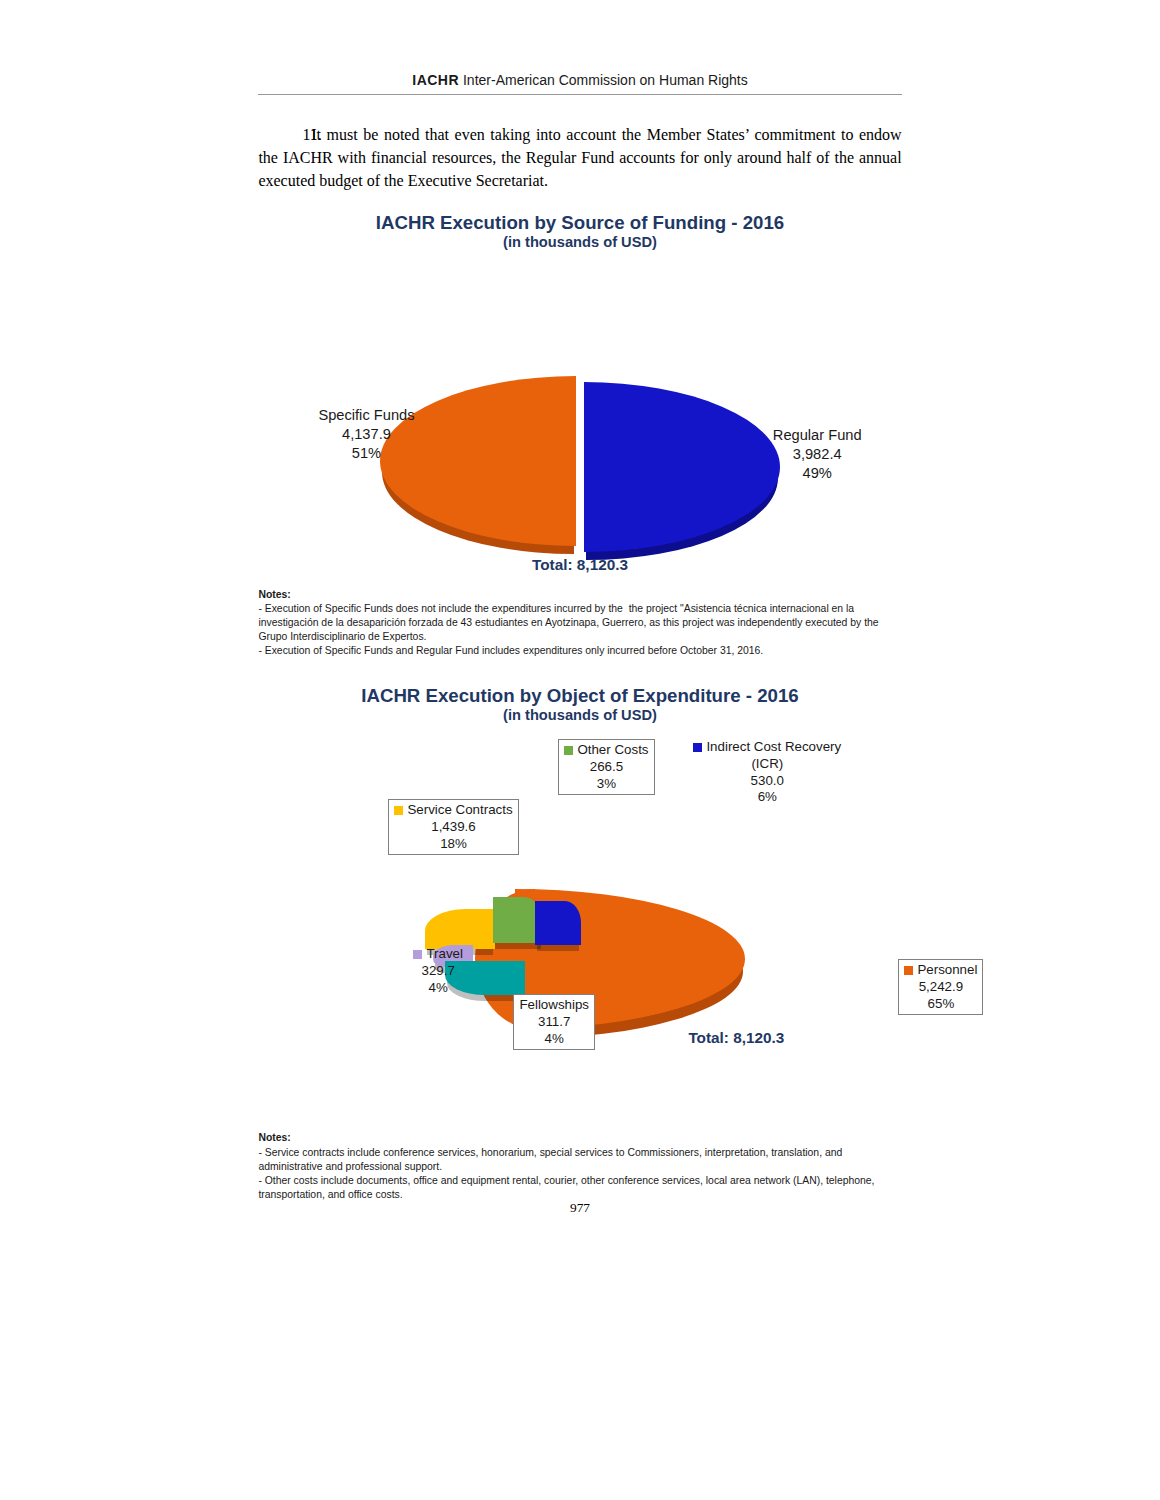IACHR Inter-American Commission on Human Rights
11. It must be noted that even taking into account the Member States’ commitment to endow the IACHR with financial resources, the Regular Fund accounts for only around half of the annual executed budget of the Executive Secretariat.
IACHR Execution by Source of Funding - 2016
(in thousands of USD)
Specific Funds
4,137.9
51%
Regular Fund
3,982.4
49%
Total: 8,120.3
Notes:
- Execution of Specific Funds does not include the expenditures incurred by the the project "Asistencia técnica internacional en la investigación de la desaparición forzada de 43 estudiantes en Ayotzinapa, Guerrero, as this project was independently executed by the Grupo Interdisciplinario de Expertos.
- Execution of Specific Funds and Regular Fund includes expenditures only incurred before October 31, 2016.
IACHR Execution by Object of Expenditure - 2016
(in thousands of USD)
Other Costs
266.5
3%
Indirect Cost Recovery
(ICR)
530.0
6%
Service Contracts
1,439.6
18%
Travel
329.7
4%
Fellowships
311.7
4%
Personnel
5,242.9
65%
Total: 8,120.3
Notes:
- Service contracts include conference services, honorarium, special services to Commissioners, interpretation, translation, and administrative and professional support.
- Other costs include documents, office and equipment rental, courier, other conference services, local area network (LAN), telephone, transportation, and office costs.
977